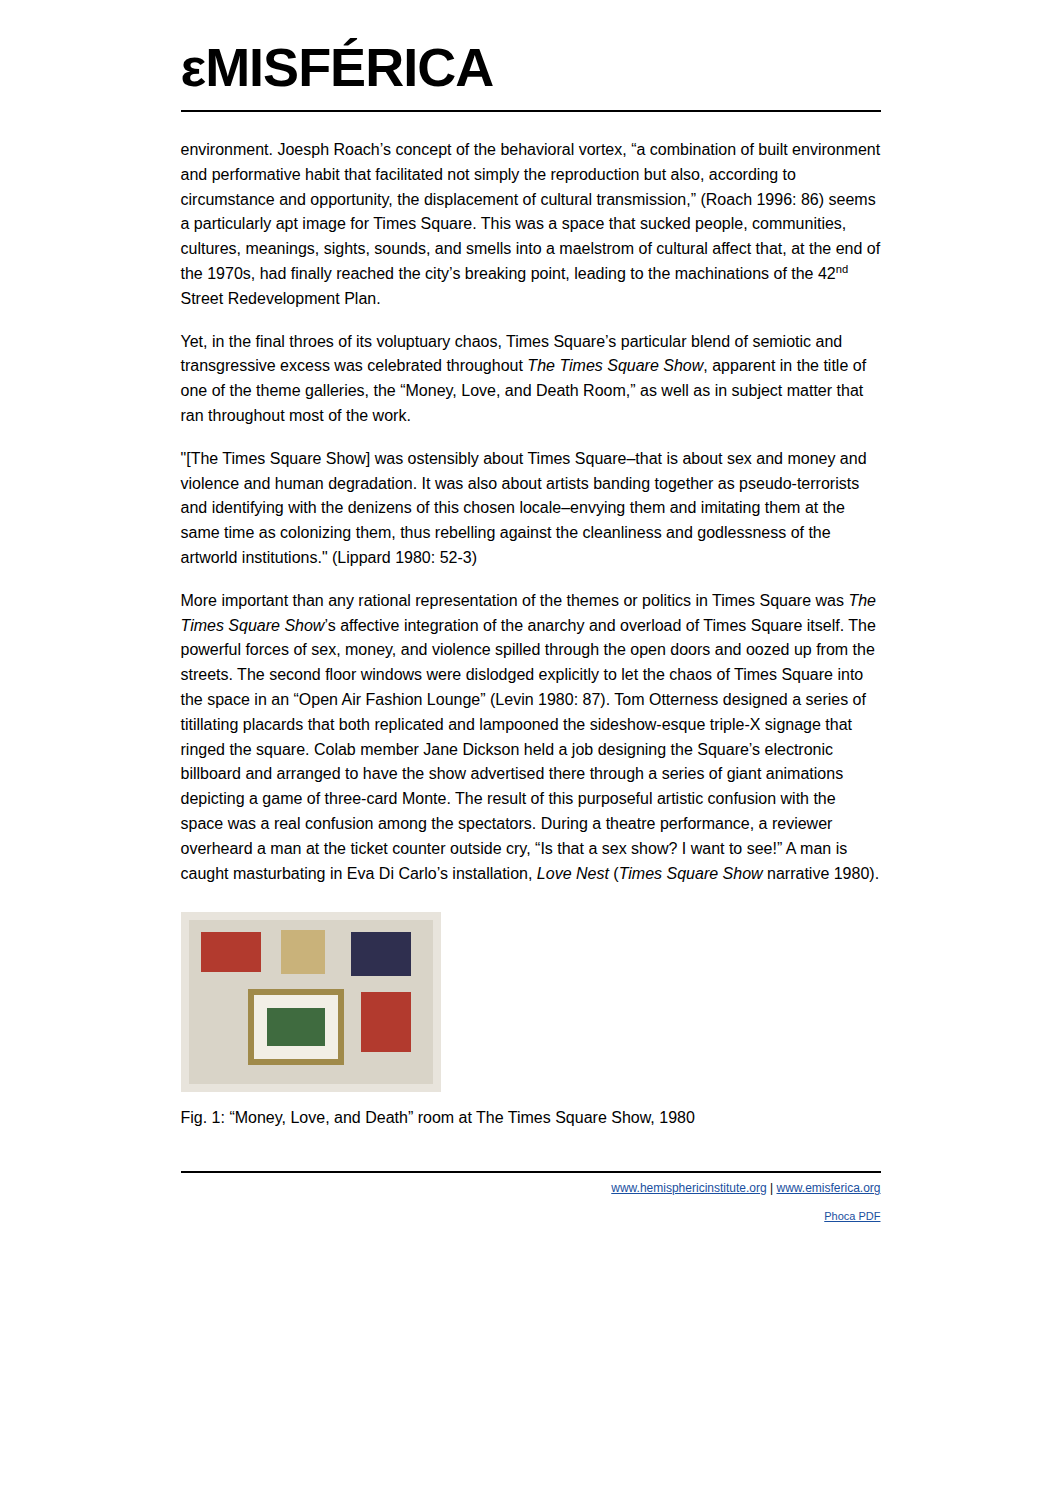εMISFÉRICA
environment. Joesph Roach’s concept of the behavioral vortex, “a combination of built environment and performative habit that facilitated not simply the reproduction but also, according to circumstance and opportunity, the displacement of cultural transmission,” (Roach 1996: 86) seems a particularly apt image for Times Square. This was a space that sucked people, communities, cultures, meanings, sights, sounds, and smells into a maelstrom of cultural affect that, at the end of the 1970s, had finally reached the city’s breaking point, leading to the machinations of the 42nd Street Redevelopment Plan.
Yet, in the final throes of its voluptuary chaos, Times Square’s particular blend of semiotic and transgressive excess was celebrated throughout The Times Square Show, apparent in the title of one of the theme galleries, the “Money, Love, and Death Room,” as well as in subject matter that ran throughout most of the work.
"[The Times Square Show] was ostensibly about Times Square–that is about sex and money and violence and human degradation. It was also about artists banding together as pseudo-terrorists and identifying with the denizens of this chosen locale–envying them and imitating them at the same time as colonizing them, thus rebelling against the cleanliness and godlessness of the artworld institutions." (Lippard 1980: 52-3)
More important than any rational representation of the themes or politics in Times Square was The Times Square Show’s affective integration of the anarchy and overload of Times Square itself. The powerful forces of sex, money, and violence spilled through the open doors and oozed up from the streets. The second floor windows were dislodged explicitly to let the chaos of Times Square into the space in an “Open Air Fashion Lounge” (Levin 1980: 87). Tom Otterness designed a series of titillating placards that both replicated and lampooned the sideshow-esque triple-X signage that ringed the square. Colab member Jane Dickson held a job designing the Square’s electronic billboard and arranged to have the show advertised there through a series of giant animations depicting a game of three-card Monte. The result of this purposeful artistic confusion with the space was a real confusion among the spectators. During a theatre performance, a reviewer overheard a man at the ticket counter outside cry, “Is that a sex show? I want to see!” A man is caught masturbating in Eva Di Carlo’s installation, Love Nest (Times Square Show narrative 1980).
Fig. 1: “Money, Love, and Death” room at The Times Square Show, 1980
www.hemisphericinstitute.org | www.emisferica.org
Phoca PDF